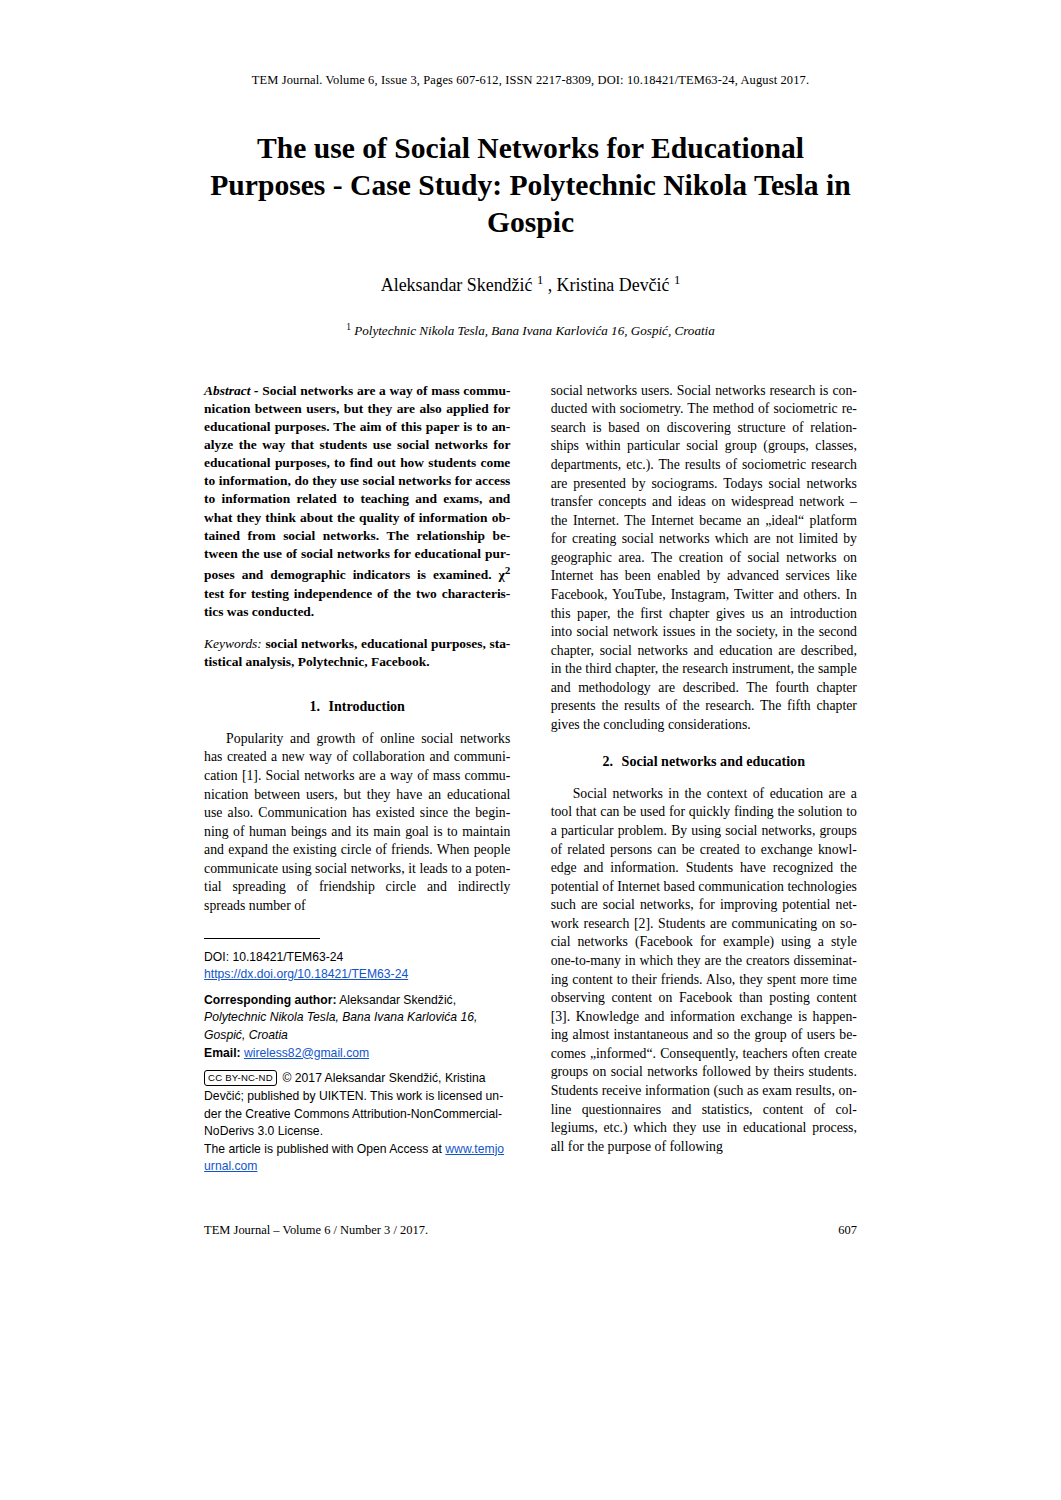TEM Journal. Volume 6, Issue 3, Pages 607-612, ISSN 2217-8309, DOI: 10.18421/TEM63-24, August 2017.
The use of Social Networks for Educational Purposes - Case Study: Polytechnic Nikola Tesla in Gospic
Aleksandar Skendžić 1 , Kristina Devčić 1
1 Polytechnic Nikola Tesla, Bana Ivana Karlovića 16, Gospić, Croatia
Abstract - Social networks are a way of mass communication between users, but they are also applied for educational purposes. The aim of this paper is to analyze the way that students use social networks for educational purposes, to find out how students come to information, do they use social networks for access to information related to teaching and exams, and what they think about the quality of information obtained from social networks. The relationship between the use of social networks for educational purposes and demographic indicators is examined. χ2 test for testing independence of the two characteristics was conducted.
Keywords: social networks, educational purposes, statistical analysis, Polytechnic, Facebook.
1. Introduction
Popularity and growth of online social networks has created a new way of collaboration and communication [1]. Social networks are a way of mass communication between users, but they have an educational use also. Communication has existed since the beginning of human beings and its main goal is to maintain and expand the existing circle of friends. When people communicate using social networks, it leads to a potential spreading of friendship circle and indirectly spreads number of
DOI: 10.18421/TEM63-24
https://dx.doi.org/10.18421/TEM63-24
Corresponding author: Aleksandar Skendžić,
Polytechnic Nikola Tesla, Bana Ivana Karlovića 16, Gospić, Croatia
Email: wireless82@gmail.com
CC BY-NC-ND © 2017 Aleksandar Skendžić, Kristina Devčić; published by UIKTEN. This work is licensed under the Creative Commons Attribution-NonCommercial-NoDerivs 3.0 License.
The article is published with Open Access at www.temjournal.com
social networks users. Social networks research is conducted with sociometry. The method of sociometric research is based on discovering structure of relationships within particular social group (groups, classes, departments, etc.). The results of sociometric research are presented by sociograms. Todays social networks transfer concepts and ideas on widespread network – the Internet. The Internet became an „ideal“ platform for creating social networks which are not limited by geographic area. The creation of social networks on Internet has been enabled by advanced services like Facebook, YouTube, Instagram, Twitter and others. In this paper, the first chapter gives us an introduction into social network issues in the society, in the second chapter, social networks and education are described, in the third chapter, the research instrument, the sample and methodology are described. The fourth chapter presents the results of the research. The fifth chapter gives the concluding considerations.
2. Social networks and education
Social networks in the context of education are a tool that can be used for quickly finding the solution to a particular problem. By using social networks, groups of related persons can be created to exchange knowledge and information. Students have recognized the potential of Internet based communication technologies such are social networks, for improving potential network research [2]. Students are communicating on social networks (Facebook for example) using a style one-to-many in which they are the creators disseminating content to their friends. Also, they spent more time observing content on Facebook than posting content [3]. Knowledge and information exchange is happening almost instantaneous and so the group of users becomes „informed“. Consequently, teachers often create groups on social networks followed by theirs students. Students receive information (such as exam results, on-line questionnaires and statistics, content of collegiums, etc.) which they use in educational process, all for the purpose of following
TEM Journal – Volume 6 / Number 3 / 2017. 607